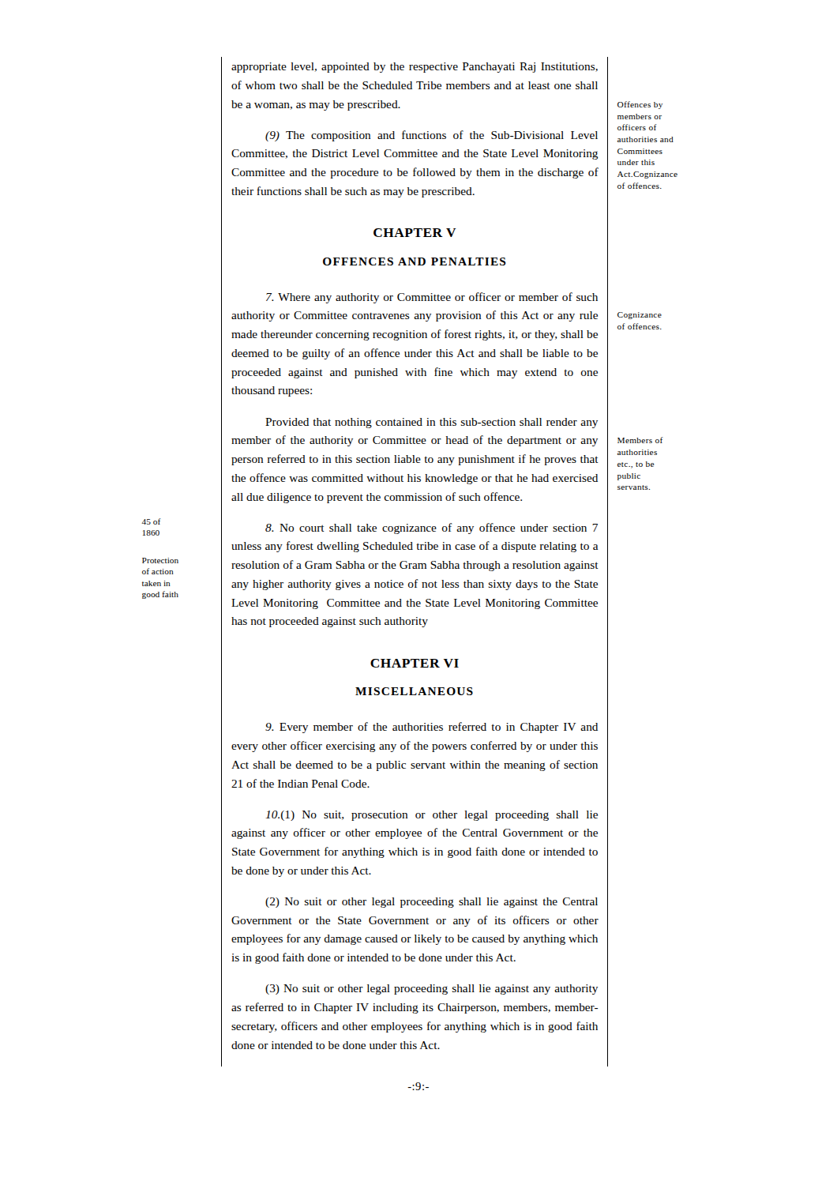45 of
1860
Protection
of action
taken in
good faith
appropriate level, appointed by the respective Panchayati Raj Institutions, of whom two shall be the Scheduled Tribe members and at least one shall be a woman, as may be prescribed.
(9) The composition and functions of the Sub-Divisional Level Committee, the District Level Committee and the State Level Monitoring Committee and the procedure to be followed by them in the discharge of their functions shall be such as may be prescribed.
CHAPTER V
OFFENCES AND PENALTIES
7. Where any authority or Committee or officer or member of such authority or Committee contravenes any provision of this Act or any rule made thereunder concerning recognition of forest rights, it, or they, shall be deemed to be guilty of an offence under this Act and shall be liable to be proceeded against and punished with fine which may extend to one thousand rupees:
Provided that nothing contained in this sub-section shall render any member of the authority or Committee or head of the department or any person referred to in this section liable to any punishment if he proves that the offence was committed without his knowledge or that he had exercised all due diligence to prevent the commission of such offence.
8. No court shall take cognizance of any offence under section 7 unless any forest dwelling Scheduled tribe in case of a dispute relating to a resolution of a Gram Sabha or the Gram Sabha through a resolution against any higher authority gives a notice of not less than sixty days to the State Level Monitoring Committee and the State Level Monitoring Committee has not proceeded against such authority
CHAPTER VI
MISCELLANEOUS
9. Every member of the authorities referred to in Chapter IV and every other officer exercising any of the powers conferred by or under this Act shall be deemed to be a public servant within the meaning of section 21 of the Indian Penal Code.
10.(1) No suit, prosecution or other legal proceeding shall lie against any officer or other employee of the Central Government or the State Government for anything which is in good faith done or intended to be done by or under this Act.
(2) No suit or other legal proceeding shall lie against the Central Government or the State Government or any of its officers or other employees for any damage caused or likely to be caused by anything which is in good faith done or intended to be done under this Act.
(3) No suit or other legal proceeding shall lie against any authority as referred to in Chapter IV including its Chairperson, members, member-secretary, officers and other employees for anything which is in good faith done or intended to be done under this Act.
Offences by
members or
officers of
authorities and
Committees
under this
Act.Cognizance
of offences.
Cognizance
of offences.
Members of
authorities
etc., to be
public
servants.
-:9:-